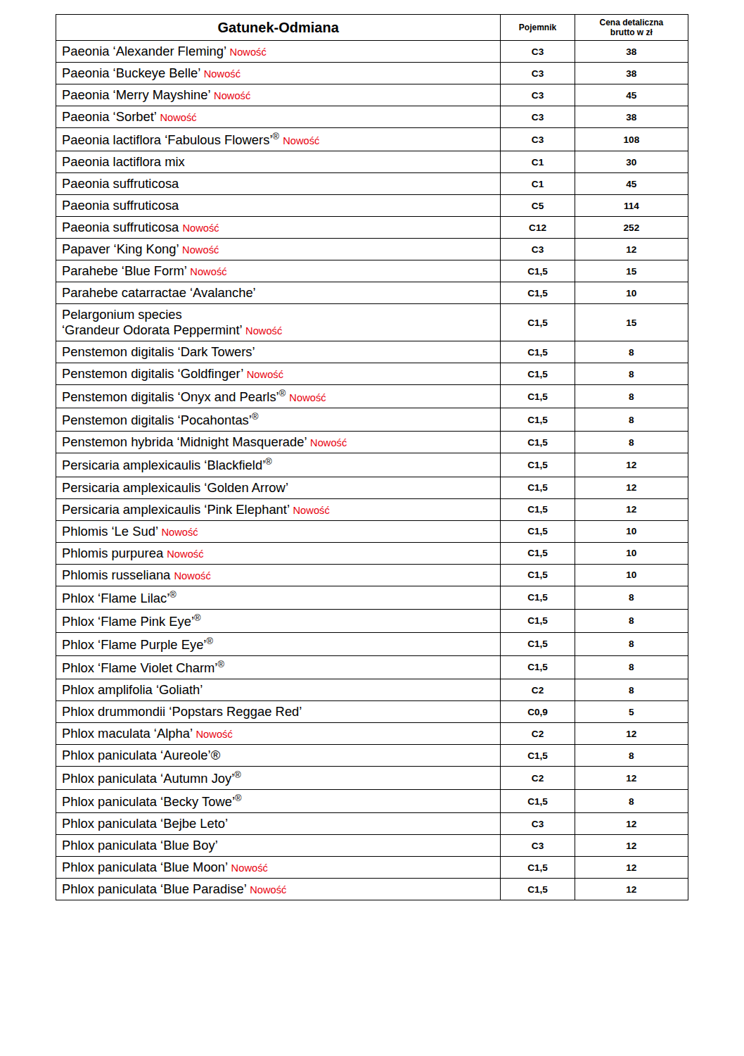| Gatunek-Odmiana | Pojemnik | Cena detaliczna brutto w zł |
| --- | --- | --- |
| Paeonia ‘Alexander Fleming’ Nowość | C3 | 38 |
| Paeonia ‘Buckeye Belle’ Nowość | C3 | 38 |
| Paeonia ‘Merry Mayshine’ Nowość | C3 | 45 |
| Paeonia ‘Sorbet’ Nowość | C3 | 38 |
| Paeonia lactiflora ‘Fabulous Flowers’ ® Nowość | C3 | 108 |
| Paeonia lactiflora mix | C1 | 30 |
| Paeonia suffruticosa | C1 | 45 |
| Paeonia suffruticosa | C5 | 114 |
| Paeonia suffruticosa Nowość | C12 | 252 |
| Papaver ‘King Kong’ Nowość | C3 | 12 |
| Parahebe ‘Blue Form’ Nowość | C1,5 | 15 |
| Parahebe catarractae ‘Avalanche’ | C1,5 | 10 |
| Pelargonium species ‘Grandeur Odorata Peppermint’ Nowość | C1,5 | 15 |
| Penstemon digitalis ‘Dark Towers’ | C1,5 | 8 |
| Penstemon digitalis ‘Goldfinger’ Nowość | C1,5 | 8 |
| Penstemon digitalis ‘Onyx and Pearls’ ® Nowość | C1,5 | 8 |
| Penstemon digitalis ‘Pocahontas’ ® | C1,5 | 8 |
| Penstemon hybrida ‘Midnight Masquerade’ Nowość | C1,5 | 8 |
| Persicaria amplexicaulis ‘Blackfield’ ® | C1,5 | 12 |
| Persicaria amplexicaulis ‘Golden Arrow’ | C1,5 | 12 |
| Persicaria amplexicaulis ‘Pink Elephant’ Nowość | C1,5 | 12 |
| Phlomis ‘Le Sud’ Nowość | C1,5 | 10 |
| Phlomis purpurea Nowość | C1,5 | 10 |
| Phlomis russeliana Nowość | C1,5 | 10 |
| Phlox ‘Flame Lilac’ ® | C1,5 | 8 |
| Phlox ‘Flame Pink Eye’ ® | C1,5 | 8 |
| Phlox ‘Flame Purple Eye’ ® | C1,5 | 8 |
| Phlox ‘Flame Violet Charm’ ® | C1,5 | 8 |
| Phlox amplifolia ‘Goliath’ | C2 | 8 |
| Phlox drummondii ‘Popstars Reggae Red’ | C0,9 | 5 |
| Phlox maculata ‘Alpha’ Nowość | C2 | 12 |
| Phlox paniculata ‘Aureole’® | C1,5 | 8 |
| Phlox paniculata ‘Autumn Joy’ ® | C2 | 12 |
| Phlox paniculata ‘Becky Towe’ ® | C1,5 | 8 |
| Phlox paniculata ‘Bejbe Leto’ | C3 | 12 |
| Phlox paniculata ‘Blue Boy’ | C3 | 12 |
| Phlox paniculata ‘Blue Moon’ Nowość | C1,5 | 12 |
| Phlox paniculata ‘Blue Paradise’ Nowość | C1,5 | 12 |